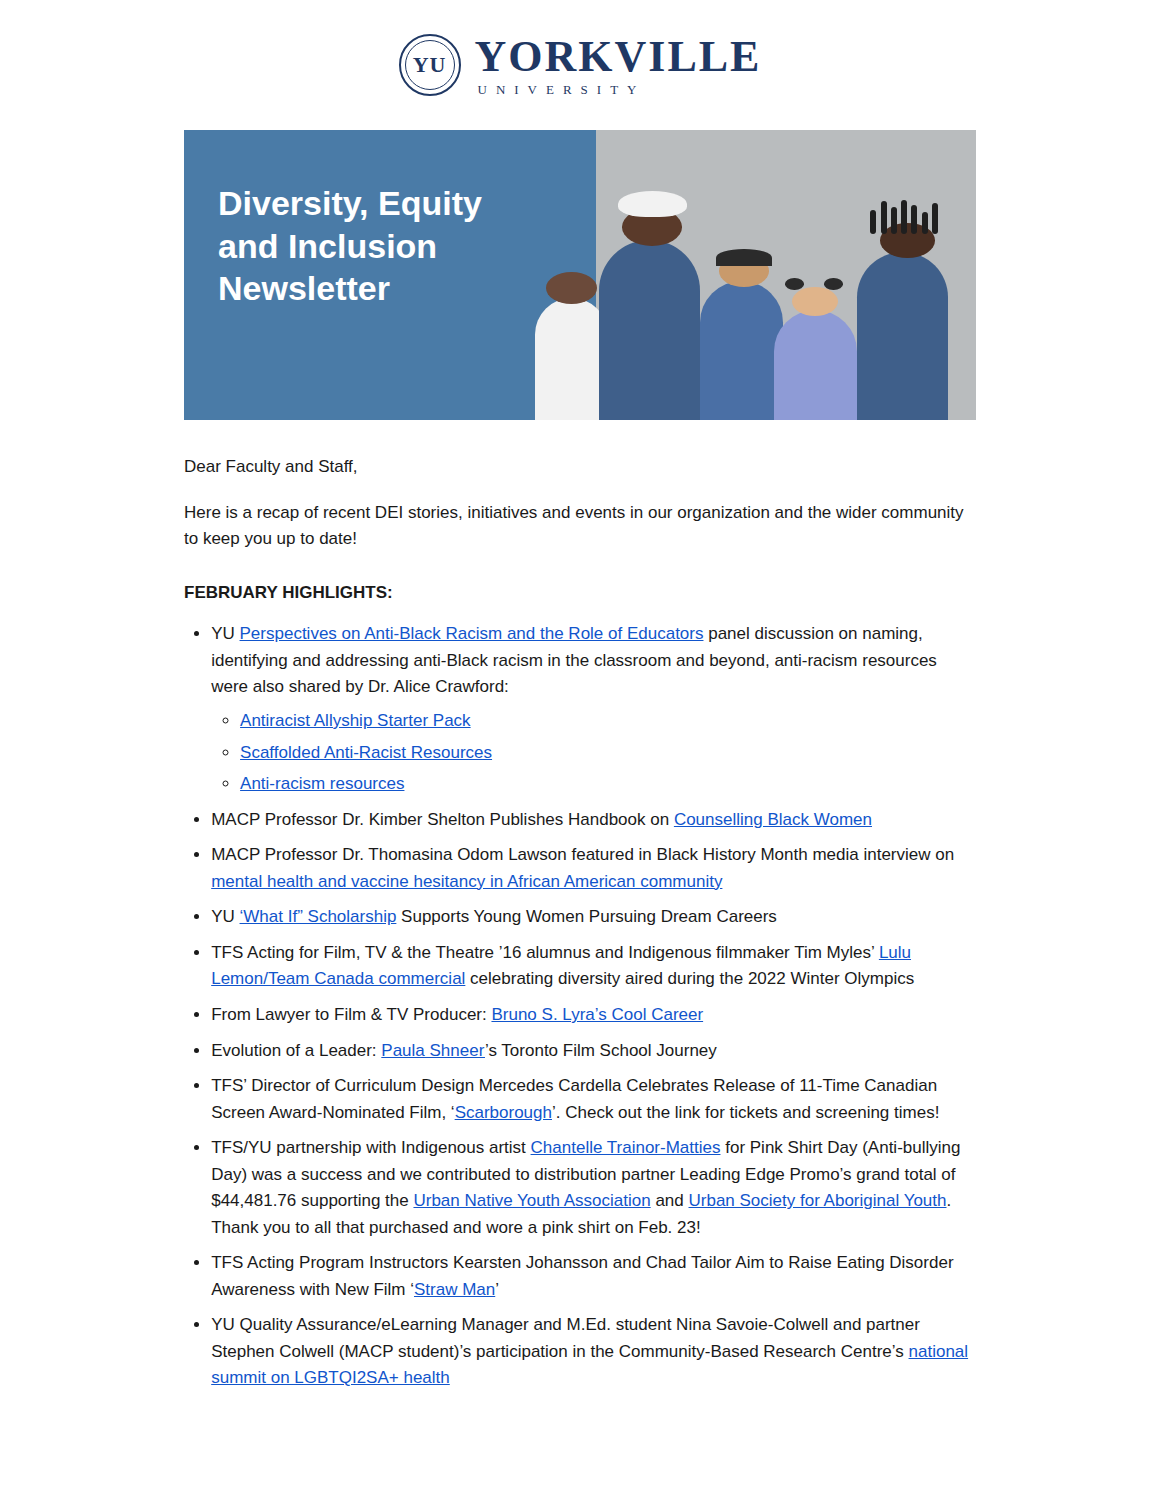YU
YORKVILLE
UNIVERSITY
Diversity, Equity
and Inclusion
Newsletter
Dear Faculty and Staff,
Here is a recap of recent DEI stories, initiatives and events in our organization and the wider community to keep you up to date!
FEBRUARY HIGHLIGHTS:
YU Perspectives on Anti-Black Racism and the Role of Educators panel discussion on naming, identifying and addressing anti-Black racism in the classroom and beyond, anti-racism resources were also shared by Dr. Alice Crawford:
Antiracist Allyship Starter Pack
Scaffolded Anti-Racist Resources
Anti-racism resources
MACP Professor Dr. Kimber Shelton Publishes Handbook on Counselling Black Women
MACP Professor Dr. Thomasina Odom Lawson featured in Black History Month media interview on mental health and vaccine hesitancy in African American community
YU ‘What If” Scholarship Supports Young Women Pursuing Dream Careers
TFS Acting for Film, TV & the Theatre ’16 alumnus and Indigenous filmmaker Tim Myles’ Lulu Lemon/Team Canada commercial celebrating diversity aired during the 2022 Winter Olympics
From Lawyer to Film & TV Producer: Bruno S. Lyra’s Cool Career
Evolution of a Leader: Paula Shneer’s Toronto Film School Journey
TFS’ Director of Curriculum Design Mercedes Cardella Celebrates Release of 11-Time Canadian Screen Award-Nominated Film, ‘Scarborough’. Check out the link for tickets and screening times!
TFS/YU partnership with Indigenous artist Chantelle Trainor-Matties for Pink Shirt Day (Anti-bullying Day) was a success and we contributed to distribution partner Leading Edge Promo’s grand total of $44,481.76 supporting the Urban Native Youth Association and Urban Society for Aboriginal Youth. Thank you to all that purchased and wore a pink shirt on Feb. 23!
TFS Acting Program Instructors Kearsten Johansson and Chad Tailor Aim to Raise Eating Disorder Awareness with New Film ‘Straw Man’
YU Quality Assurance/eLearning Manager and M.Ed. student Nina Savoie-Colwell and partner Stephen Colwell (MACP student)’s participation in the Community-Based Research Centre’s national summit on LGBTQI2SA+ health